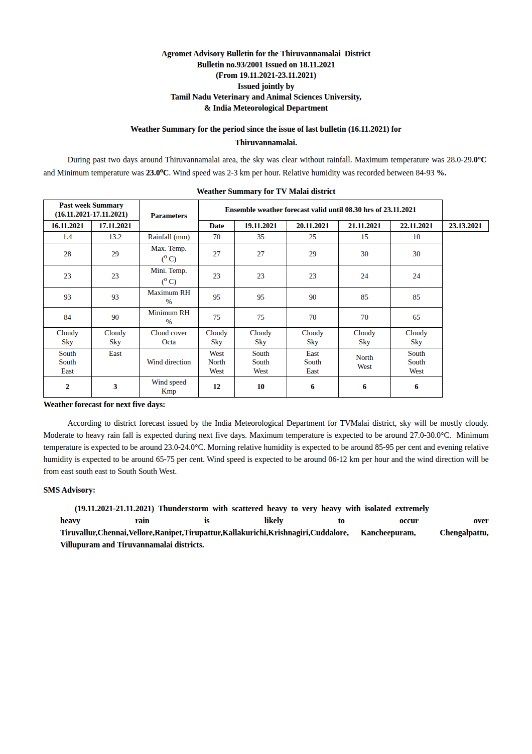Agromet Advisory Bulletin for the Thiruvannamalai District
Bulletin no.93/2001 Issued on 18.11.2021
(From 19.11.2021-23.11.2021)
Issued jointly by
Tamil Nadu Veterinary and Animal Sciences University,
& India Meteorological Department
Weather Summary for the period since the issue of last bulletin (16.11.2021) for
Thiruvannamalai.
During past two days around Thiruvannamalai area, the sky was clear without rainfall. Maximum temperature was 28.0-29.0°C and Minimum temperature was 23.0o C. Wind speed was 2-3 km per hour. Relative humidity was recorded between 84-93 %.
Weather Summary for TV Malai district
| Past week Summary (16.11.2021-17.11.2021) | Parameters | Ensemble weather forecast valid until 08.30 hrs of 23.11.2021 |
| --- | --- | --- |
| 16.11.2021 | 17.11.2021 | Date | 19.11.2021 | 20.11.2021 | 21.11.2021 | 22.11.2021 | 23.13.2021 |
| 1.4 | 13.2 | Rainfall (mm) | 70 | 35 | 25 | 15 | 10 |
| 28 | 29 | Max. Temp. ( o C) | 27 | 27 | 29 | 30 | 30 |
| 23 | 23 | Mini. Temp. ( o C) | 23 | 23 | 23 | 24 | 24 |
| 93 | 93 | Maximum RH % | 95 | 95 | 90 | 85 | 85 |
| 84 | 90 | Minimum RH % | 75 | 75 | 70 | 70 | 65 |
| Cloudy Sky | Cloudy Sky | Cloud cover Octa | Cloudy Sky | Cloudy Sky | Cloudy Sky | Cloudy Sky | Cloudy Sky |
| South South East | East | Wind direction | West North West | South South West | East South East | North West | South South West |
| 2 | 3 | Wind speed Kmp | 12 | 10 | 6 | 6 | 6 |
Weather forecast for next five days:
According to district forecast issued by the India Meteorological Department for TVMalai district, sky will be mostly cloudy. Moderate to heavy rain fall is expected during next five days. Maximum temperature is expected to be around 27.0-30.0°C. Minimum temperature is expected to be around 23.0-24.0°C. Morning relative humidity is expected to be around 85-95 per cent and evening relative humidity is expected to be around 65-75 per cent. Wind speed is expected to be around 06-12 km per hour and the wind direction will be from east south east to South South West.
SMS Advisory:
(19.11.2021-21.11.2021) Thunderstorm with scattered heavy to very heavy with isolated extremely heavy rain is likely to occur over Tiruvallur,Chennai,Vellore,Ranipet,Tirupattur,Kallakurichi,Krishnagiri,Cuddalore, Kancheepuram, Chengalpattu, Villupuram and Tiruvannamalai districts.